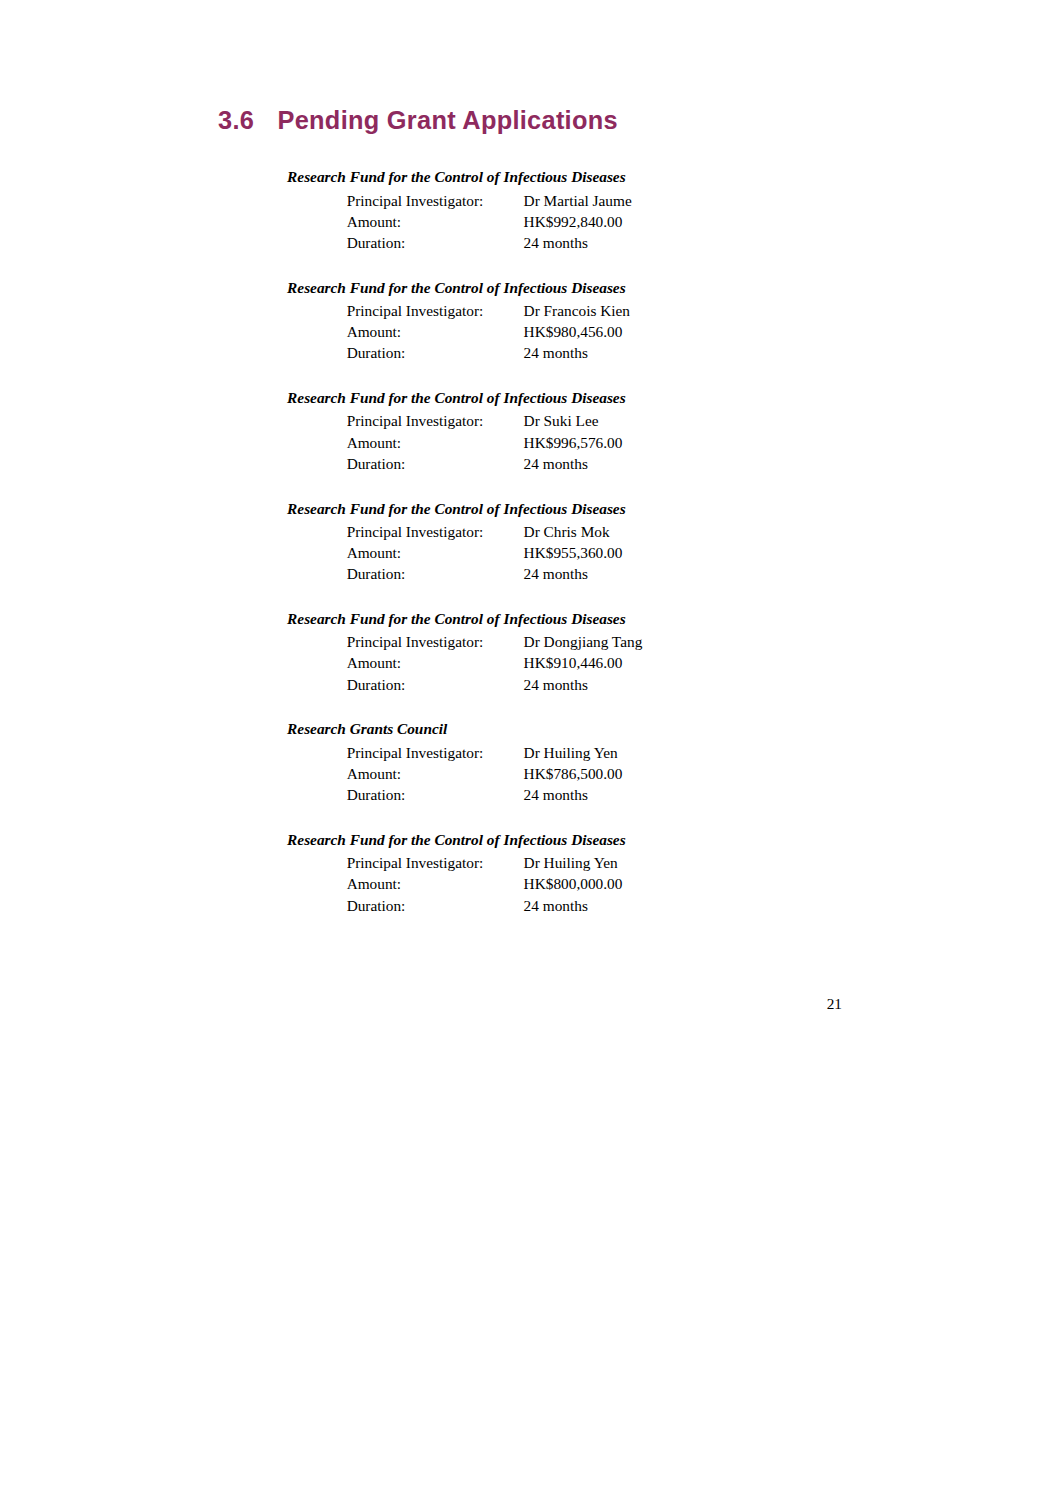3.6 Pending Grant Applications
Research Fund for the Control of Infectious Diseases
| Principal Investigator: | Dr Martial Jaume |
| Amount: | HK$992,840.00 |
| Duration: | 24 months |
Research Fund for the Control of Infectious Diseases
| Principal Investigator: | Dr Francois Kien |
| Amount: | HK$980,456.00 |
| Duration: | 24 months |
Research Fund for the Control of Infectious Diseases
| Principal Investigator: | Dr Suki Lee |
| Amount: | HK$996,576.00 |
| Duration: | 24 months |
Research Fund for the Control of Infectious Diseases
| Principal Investigator: | Dr Chris Mok |
| Amount: | HK$955,360.00 |
| Duration: | 24 months |
Research Fund for the Control of Infectious Diseases
| Principal Investigator: | Dr Dongjiang Tang |
| Amount: | HK$910,446.00 |
| Duration: | 24 months |
Research Grants Council
| Principal Investigator: | Dr Huiling Yen |
| Amount: | HK$786,500.00 |
| Duration: | 24 months |
Research Fund for the Control of Infectious Diseases
| Principal Investigator: | Dr Huiling Yen |
| Amount: | HK$800,000.00 |
| Duration: | 24 months |
21